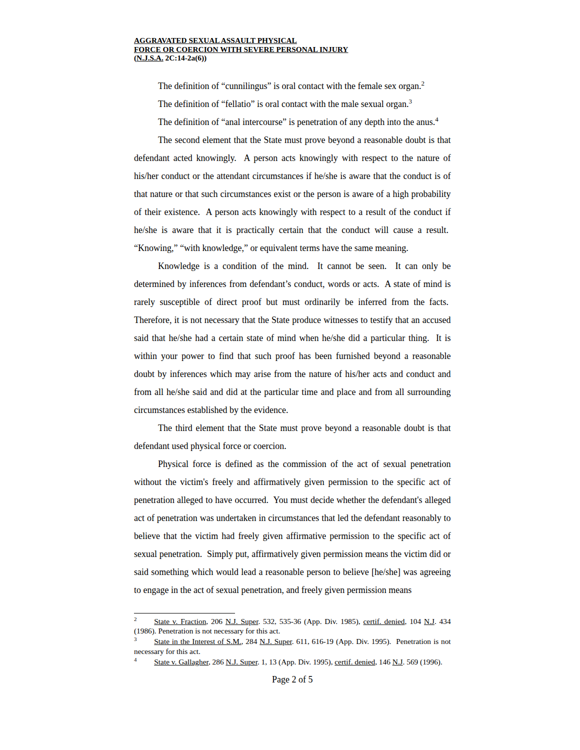AGGRAVATED SEXUAL ASSAULT PHYSICAL
FORCE OR COERCION WITH SEVERE PERSONAL INJURY
(N.J.S.A. 2C:14-2a(6))
The definition of “cunnilingus” is oral contact with the female sex organ.2
The definition of “fellatio” is oral contact with the male sexual organ.3
The definition of “anal intercourse” is penetration of any depth into the anus.4
The second element that the State must prove beyond a reasonable doubt is that defendant acted knowingly. A person acts knowingly with respect to the nature of his/her conduct or the attendant circumstances if he/she is aware that the conduct is of that nature or that such circumstances exist or the person is aware of a high probability of their existence. A person acts knowingly with respect to a result of the conduct if he/she is aware that it is practically certain that the conduct will cause a result. “Knowing,” “with knowledge,” or equivalent terms have the same meaning.
Knowledge is a condition of the mind. It cannot be seen. It can only be determined by inferences from defendant’s conduct, words or acts. A state of mind is rarely susceptible of direct proof but must ordinarily be inferred from the facts. Therefore, it is not necessary that the State produce witnesses to testify that an accused said that he/she had a certain state of mind when he/she did a particular thing. It is within your power to find that such proof has been furnished beyond a reasonable doubt by inferences which may arise from the nature of his/her acts and conduct and from all he/she said and did at the particular time and place and from all surrounding circumstances established by the evidence.
The third element that the State must prove beyond a reasonable doubt is that defendant used physical force or coercion.
Physical force is defined as the commission of the act of sexual penetration without the victim's freely and affirmatively given permission to the specific act of penetration alleged to have occurred. You must decide whether the defendant's alleged act of penetration was undertaken in circumstances that led the defendant reasonably to believe that the victim had freely given affirmative permission to the specific act of sexual penetration. Simply put, affirmatively given permission means the victim did or said something which would lead a reasonable person to believe [he/she] was agreeing to engage in the act of sexual penetration, and freely given permission means
2 State v. Fraction, 206 N.J. Super. 532, 535-36 (App. Div. 1985), certif. denied, 104 N.J. 434 (1986). Penetration is not necessary for this act.
3 State in the Interest of S.M., 284 N.J. Super. 611, 616-19 (App. Div. 1995). Penetration is not necessary for this act.
4 State v. Gallagher, 286 N.J. Super. 1, 13 (App. Div. 1995), certif. denied, 146 N.J. 569 (1996).
Page 2 of 5